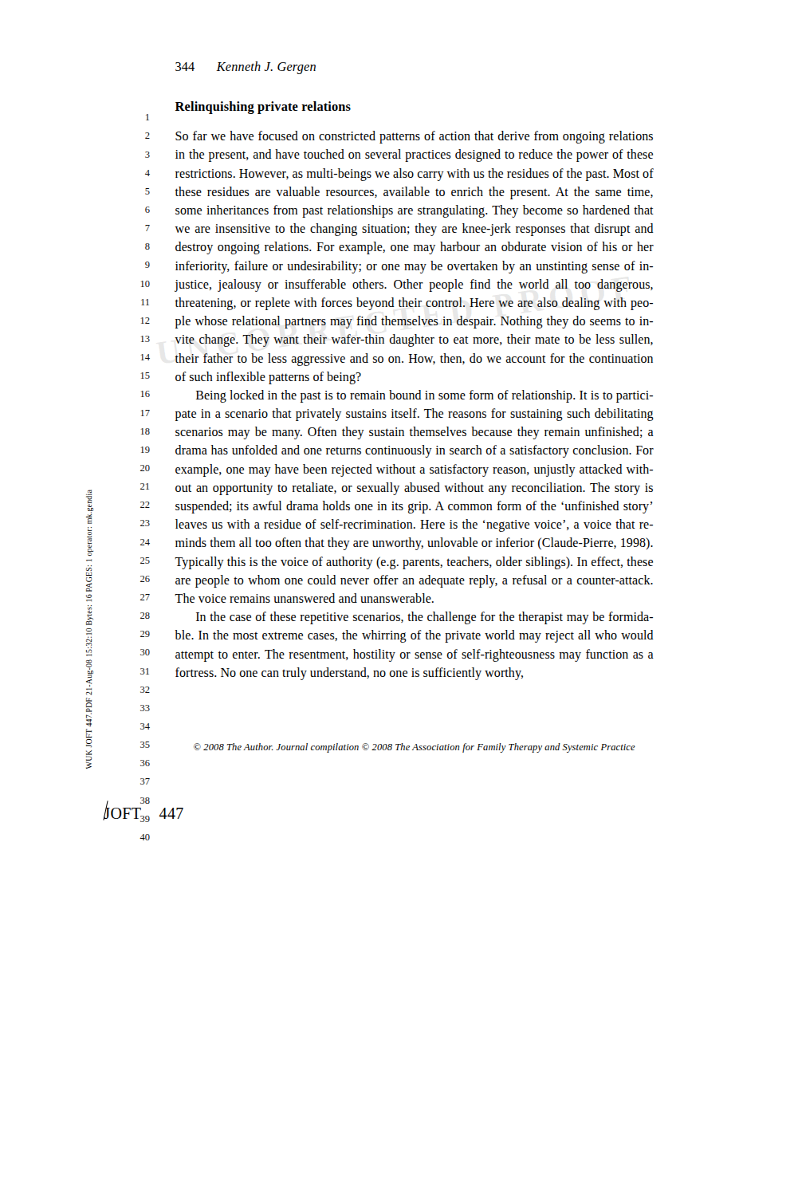344 Kenneth J. Gergen
1
2
3
4
5
6
7
8
9
10
11
12
13
14
15
16
17
18
19
20
21
22
23
24
25
26
27
28
29
30
31
32
33
34
35
36
37
38
39
40
41
UNCORRECTED PROOF
Relinquishing private relations
So far we have focused on constricted patterns of action that derive from ongoing relations in the present, and have touched on several practices designed to reduce the power of these restrictions. However, as multi-beings we also carry with us the residues of the past. Most of these residues are valuable resources, available to enrich the present. At the same time, some inheritances from past relationships are strangulating. They become so hardened that we are insensitive to the changing situation; they are knee-jerk responses that disrupt and destroy ongoing relations. For example, one may harbour an obdurate vision of his or her inferiority, failure or undesirability; or one may be overtaken by an unstinting sense of injustice, jealousy or insufferable others. Other people find the world all too dangerous, threatening, or replete with forces beyond their control. Here we are also dealing with people whose relational partners may find themselves in despair. Nothing they do seems to invite change. They want their wafer-thin daughter to eat more, their mate to be less sullen, their father to be less aggressive and so on. How, then, do we account for the continuation of such inflexible patterns of being?
Being locked in the past is to remain bound in some form of relationship. It is to participate in a scenario that privately sustains itself. The reasons for sustaining such debilitating scenarios may be many. Often they sustain themselves because they remain unfinished; a drama has unfolded and one returns continuously in search of a satisfactory conclusion. For example, one may have been rejected without a satisfactory reason, unjustly attacked without an opportunity to retaliate, or sexually abused without any reconciliation. The story is suspended; its awful drama holds one in its grip. A common form of the ‘unfinished story’ leaves us with a residue of self-recrimination. Here is the ‘negative voice’, a voice that reminds them all too often that they are unworthy, unlovable or inferior (Claude-Pierre, 1998). Typically this is the voice of authority (e.g. parents, teachers, older siblings). In effect, these are people to whom one could never offer an adequate reply, a refusal or a counter-attack. The voice remains unanswered and unanswerable.
In the case of these repetitive scenarios, the challenge for the therapist may be formidable. In the most extreme cases, the whirring of the private world may reject all who would attempt to enter. The resentment, hostility or sense of self-righteousness may function as a fortress. No one can truly understand, no one is sufficiently worthy,
© 2008 The Author. Journal compilation © 2008 The Association for Family Therapy and Systemic Practice
WUK JOFT 447.PDF 21-Aug-08 15:32:10 Bytes: 16 PAGES: 1 operator: mk.gendia
JOFT447